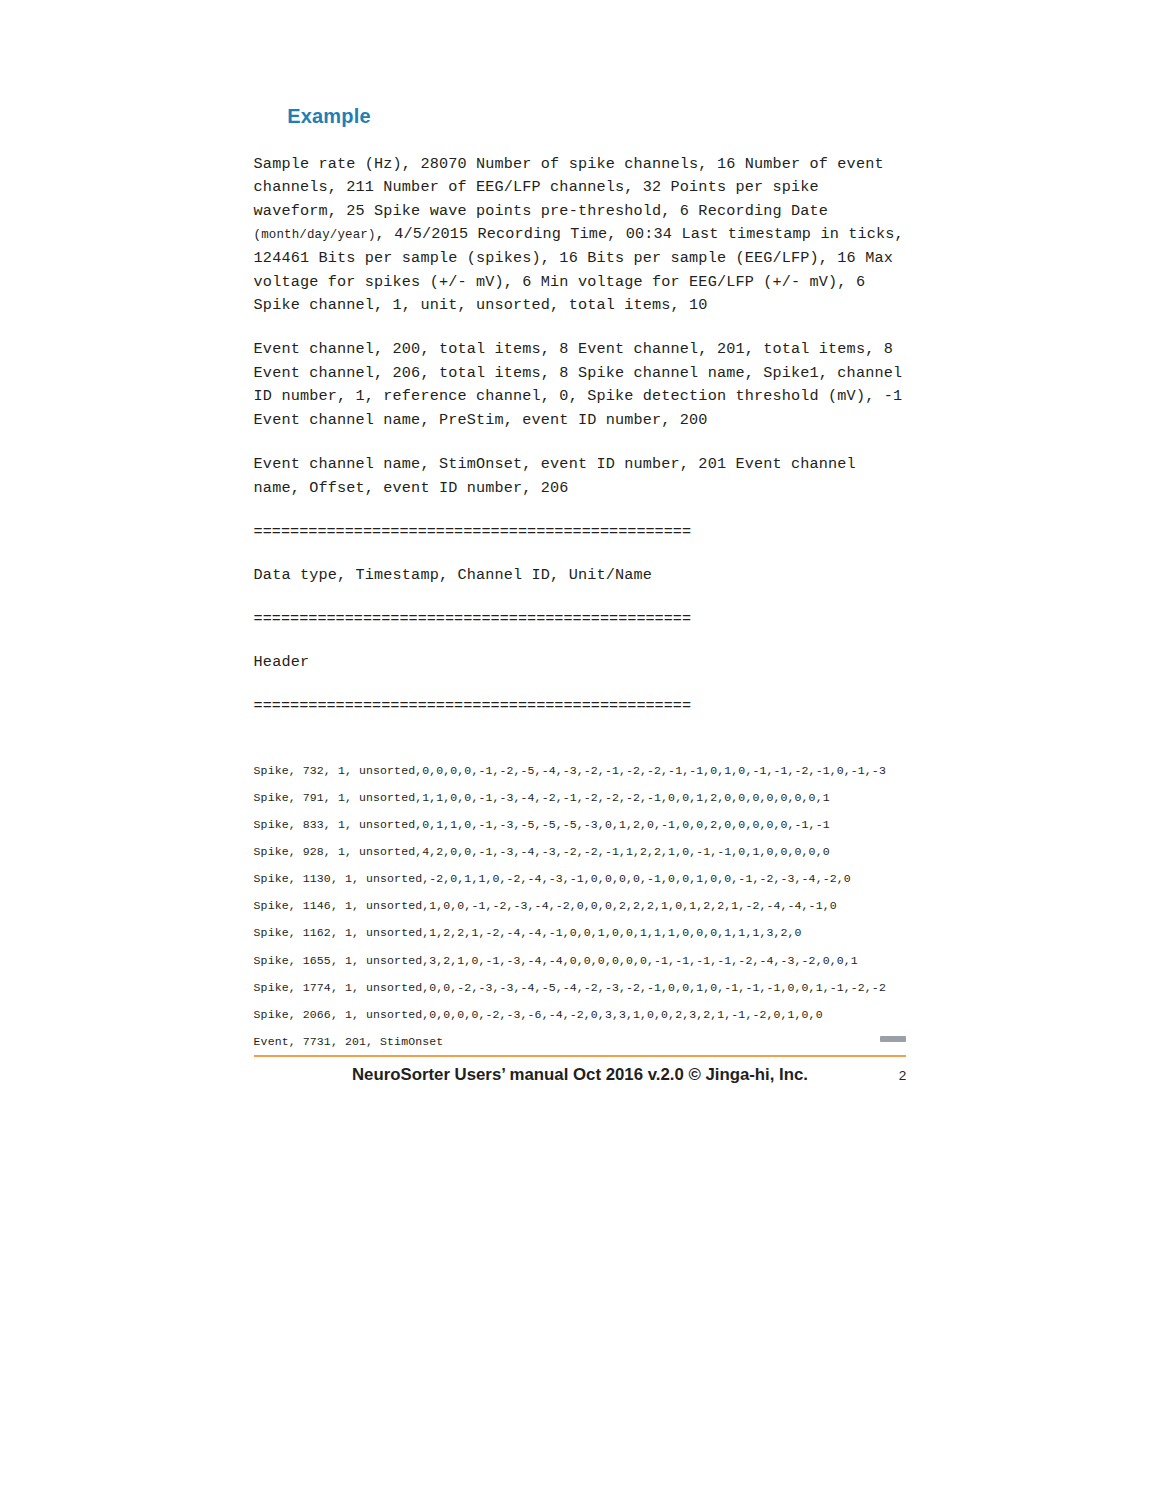Example
Sample rate (Hz), 28070 Number of spike channels, 16 Number of event channels, 211 Number of EEG/LFP channels, 32 Points per spike waveform, 25 Spike wave points pre-threshold, 6 Recording Date (month/day/year), 4/5/2015 Recording Time, 00:34 Last timestamp in ticks, 124461 Bits per sample (spikes), 16 Bits per sample (EEG/LFP), 16 Max voltage for spikes (+/- mV), 6 Min voltage for EEG/LFP (+/- mV), 6 Spike channel, 1, unit, unsorted, total items, 10
Event channel, 200, total items, 8 Event channel, 201, total items, 8 Event channel, 206, total items, 8 Spike channel name, Spike1, channel ID number, 1, reference channel, 0, Spike detection threshold (mV), -1 Event channel name, PreStim, event ID number, 200
Event channel name, StimOnset, event ID number, 201 Event channel name, Offset, event ID number, 206
================================================
Data type, Timestamp, Channel ID, Unit/Name
================================================
Header
================================================
Spike, 732, 1, unsorted,0,0,0,0,-1,-2,-5,-4,-3,-2,-1,-2,-2,-1,-1,0,1,0,-1,-1,-2,-1,0,-1,-3
Spike, 791, 1, unsorted,1,1,0,0,-1,-3,-4,-2,-1,-2,-2,-2,-1,0,0,1,2,0,0,0,0,0,0,0,1
Spike, 833, 1, unsorted,0,1,1,0,-1,-3,-5,-5,-5,-3,0,1,2,0,-1,0,0,2,0,0,0,0,0,-1,-1
Spike, 928, 1, unsorted,4,2,0,0,-1,-3,-4,-3,-2,-2,-1,1,2,2,1,0,-1,-1,0,1,0,0,0,0,0
Spike, 1130, 1, unsorted,-2,0,1,1,0,-2,-4,-3,-1,0,0,0,0,-1,0,0,1,0,0,-1,-2,-3,-4,-2,0
Spike, 1146, 1, unsorted,1,0,0,-1,-2,-3,-4,-2,0,0,0,2,2,2,1,0,1,2,2,1,-2,-4,-4,-1,0
Spike, 1162, 1, unsorted,1,2,2,1,-2,-4,-4,-1,0,0,1,0,0,1,1,1,0,0,0,1,1,1,3,2,0
Spike, 1655, 1, unsorted,3,2,1,0,-1,-3,-4,-4,0,0,0,0,0,0,-1,-1,-1,-1,-2,-4,-3,-2,0,0,1
Spike, 1774, 1, unsorted,0,0,-2,-3,-3,-4,-5,-4,-2,-3,-2,-1,0,0,1,0,-1,-1,-1,0,0,1,-1,-2,-2
Spike, 2066, 1, unsorted,0,0,0,0,-2,-3,-6,-4,-2,0,3,3,1,0,0,2,3,2,1,-1,-2,0,1,0,0
Event, 7731, 201, StimOnset
NeuroSorter Users’ manual Oct 2016 v.2.0 © Jinga-hi, Inc. 2